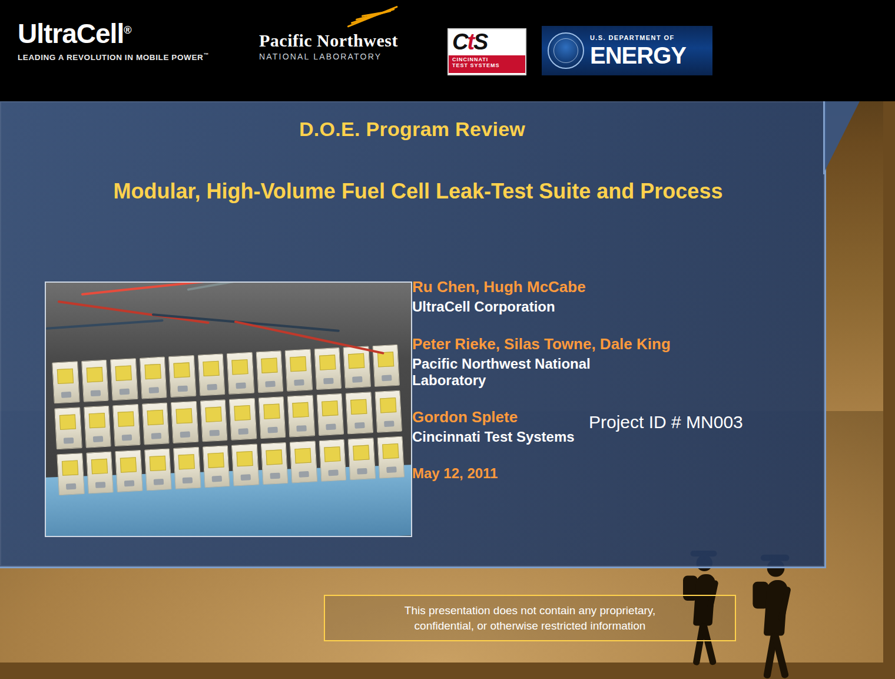UltraCell®
LEADING A REVOLUTION IN MOBILE POWER™
Pacific Northwest
NATIONAL LABORATORY
Ct S
CINCINNATI
TEST SYSTEMS
U.S. DEPARTMENT OF
ENERGY
D.O.E. Program Review
Modular, High-Volume Fuel Cell Leak-Test Suite and Process
Ru Chen, Hugh McCabe
UltraCell Corporation
Peter Rieke, Silas Towne, Dale King
Pacific Northwest National
Laboratory
Gordon Splete
Cincinnati Test Systems
May 12, 2011
Project ID # MN003
This presentation does not contain any proprietary,
confidential, or otherwise restricted information